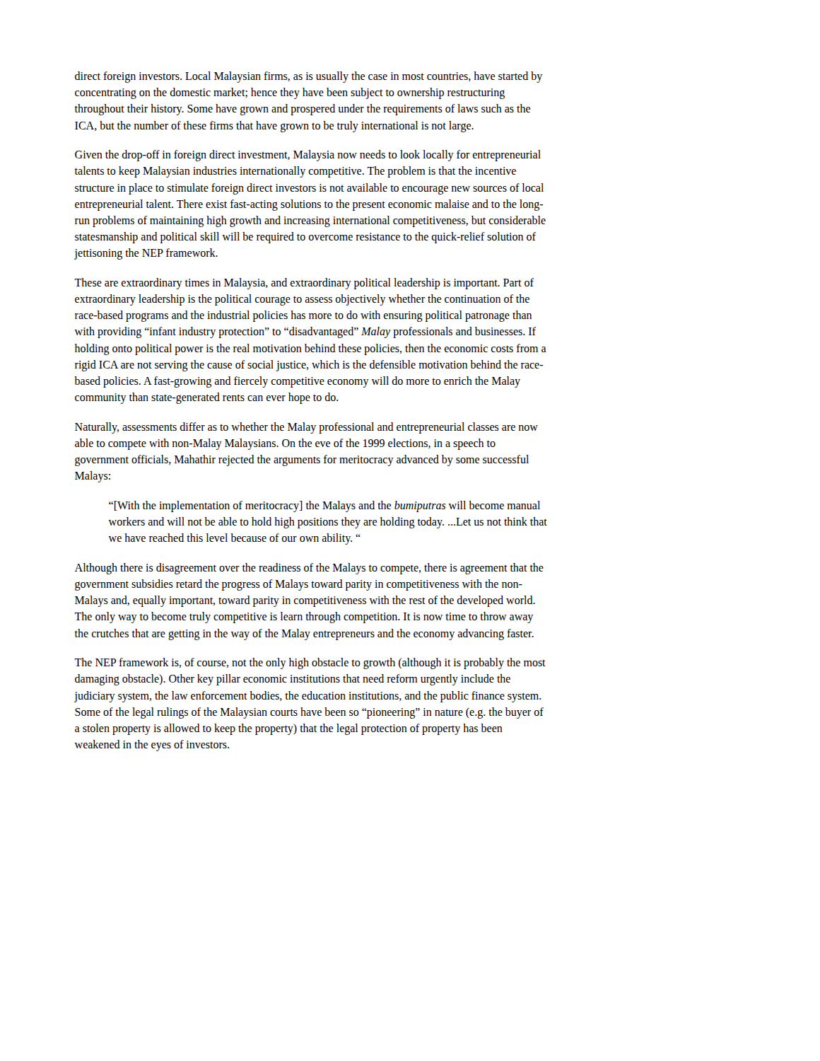direct foreign investors. Local Malaysian firms, as is usually the case in most countries, have started by concentrating on the domestic market; hence they have been subject to ownership restructuring throughout their history. Some have grown and prospered under the requirements of laws such as the ICA, but the number of these firms that have grown to be truly international is not large.
Given the drop-off in foreign direct investment, Malaysia now needs to look locally for entrepreneurial talents to keep Malaysian industries internationally competitive. The problem is that the incentive structure in place to stimulate foreign direct investors is not available to encourage new sources of local entrepreneurial talent. There exist fast-acting solutions to the present economic malaise and to the long-run problems of maintaining high growth and increasing international competitiveness, but considerable statesmanship and political skill will be required to overcome resistance to the quick-relief solution of jettisoning the NEP framework.
These are extraordinary times in Malaysia, and extraordinary political leadership is important. Part of extraordinary leadership is the political courage to assess objectively whether the continuation of the race-based programs and the industrial policies has more to do with ensuring political patronage than with providing “infant industry protection” to “disadvantaged” Malay professionals and businesses. If holding onto political power is the real motivation behind these policies, then the economic costs from a rigid ICA are not serving the cause of social justice, which is the defensible motivation behind the race-based policies. A fast-growing and fiercely competitive economy will do more to enrich the Malay community than state-generated rents can ever hope to do.
Naturally, assessments differ as to whether the Malay professional and entrepreneurial classes are now able to compete with non-Malay Malaysians. On the eve of the 1999 elections, in a speech to government officials, Mahathir rejected the arguments for meritocracy advanced by some successful Malays:
“[With the implementation of meritocracy] the Malays and the bumiputras will become manual workers and will not be able to hold high positions they are holding today. ...Let us not think that we have reached this level because of our own ability. “
Although there is disagreement over the readiness of the Malays to compete, there is agreement that the government subsidies retard the progress of Malays toward parity in competitiveness with the non-Malays and, equally important, toward parity in competitiveness with the rest of the developed world. The only way to become truly competitive is learn through competition. It is now time to throw away the crutches that are getting in the way of the Malay entrepreneurs and the economy advancing faster.
The NEP framework is, of course, not the only high obstacle to growth (although it is probably the most damaging obstacle). Other key pillar economic institutions that need reform urgently include the judiciary system, the law enforcement bodies, the education institutions, and the public finance system. Some of the legal rulings of the Malaysian courts have been so “pioneering” in nature (e.g. the buyer of a stolen property is allowed to keep the property) that the legal protection of property has been weakened in the eyes of investors.